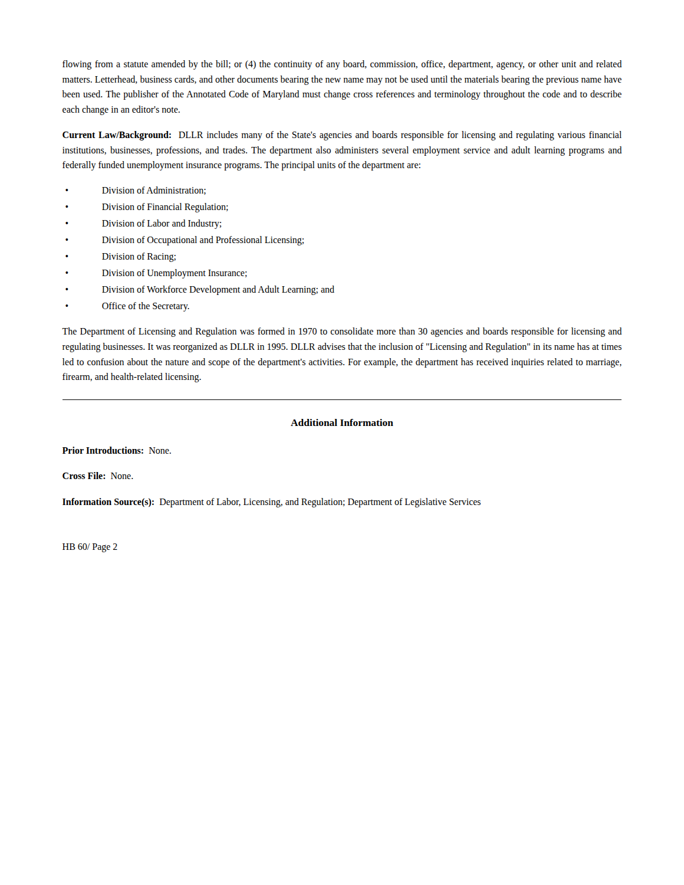flowing from a statute amended by the bill; or (4) the continuity of any board, commission, office, department, agency, or other unit and related matters. Letterhead, business cards, and other documents bearing the new name may not be used until the materials bearing the previous name have been used. The publisher of the Annotated Code of Maryland must change cross references and terminology throughout the code and to describe each change in an editor's note.
Current Law/Background: DLLR includes many of the State's agencies and boards responsible for licensing and regulating various financial institutions, businesses, professions, and trades. The department also administers several employment service and adult learning programs and federally funded unemployment insurance programs. The principal units of the department are:
Division of Administration;
Division of Financial Regulation;
Division of Labor and Industry;
Division of Occupational and Professional Licensing;
Division of Racing;
Division of Unemployment Insurance;
Division of Workforce Development and Adult Learning; and
Office of the Secretary.
The Department of Licensing and Regulation was formed in 1970 to consolidate more than 30 agencies and boards responsible for licensing and regulating businesses. It was reorganized as DLLR in 1995. DLLR advises that the inclusion of "Licensing and Regulation" in its name has at times led to confusion about the nature and scope of the department's activities. For example, the department has received inquiries related to marriage, firearm, and health-related licensing.
Additional Information
Prior Introductions: None.
Cross File: None.
Information Source(s): Department of Labor, Licensing, and Regulation; Department of Legislative Services
HB 60/ Page 2